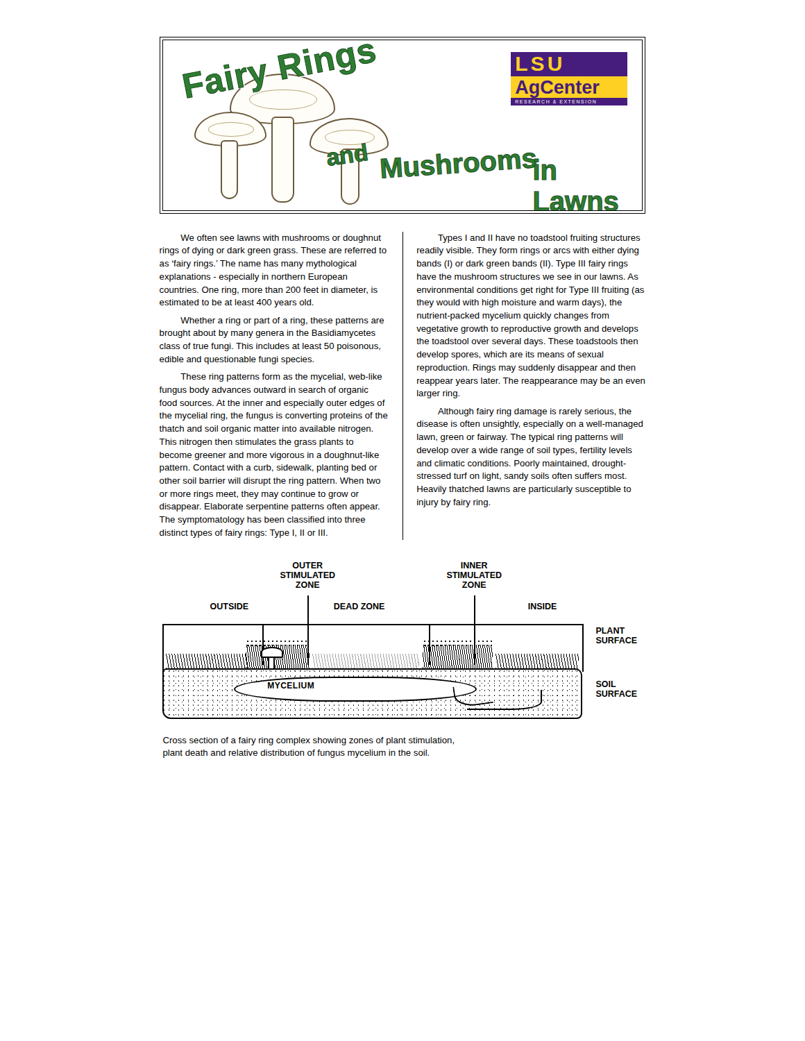Fairy Rings
and
Mushrooms
in Lawns
LSU AgCenter Research & Extension
We often see lawns with mushrooms or doughnut rings of dying or dark green grass. These are referred to as ‘fairy rings.’ The name has many mythological explanations - especially in northern European countries. One ring, more than 200 feet in diameter, is estimated to be at least 400 years old.
Whether a ring or part of a ring, these patterns are brought about by many genera in the Basidiamycetes class of true fungi. This includes at least 50 poisonous, edible and questionable fungi species.
These ring patterns form as the mycelial, web-like fungus body advances outward in search of organic food sources. At the inner and especially outer edges of the mycelial ring, the fungus is converting proteins of the thatch and soil organic matter into available nitrogen. This nitrogen then stimulates the grass plants to become greener and more vigorous in a doughnut-like pattern. Contact with a curb, sidewalk, planting bed or other soil barrier will disrupt the ring pattern. When two or more rings meet, they may continue to grow or disappear. Elaborate serpentine patterns often appear. The symptomatology has been classified into three distinct types of fairy rings: Type I, II or III.
Types I and II have no toadstool fruiting structures readily visible. They form rings or arcs with either dying bands (I) or dark green bands (II). Type III fairy rings have the mushroom structures we see in our lawns. As environmental conditions get right for Type III fruiting (as they would with high moisture and warm days), the nutrient-packed mycelium quickly changes from vegetative growth to reproductive growth and develops the toadstool over several days. These toadstools then develop spores, which are its means of sexual reproduction. Rings may suddenly disappear and then reappear years later. The reappearance may be an even larger ring.
Although fairy ring damage is rarely serious, the disease is often unsightly, especially on a well-managed lawn, green or fairway. The typical ring patterns will develop over a wide range of soil types, fertility levels and climatic conditions. Poorly maintained, drought-stressed turf on light, sandy soils often suffers most. Heavily thatched lawns are particularly susceptible to injury by fairy ring.
OUTER
STIMULATED
ZONE
INNER
STIMULATED
ZONE
OUTSIDE
DEAD ZONE
INSIDE
PLANT
SURFACE
SOIL
SURFACE
MYCELIUM
Cross section of a fairy ring complex showing zones of plant stimulation,
plant death and relative distribution of fungus mycelium in the soil.